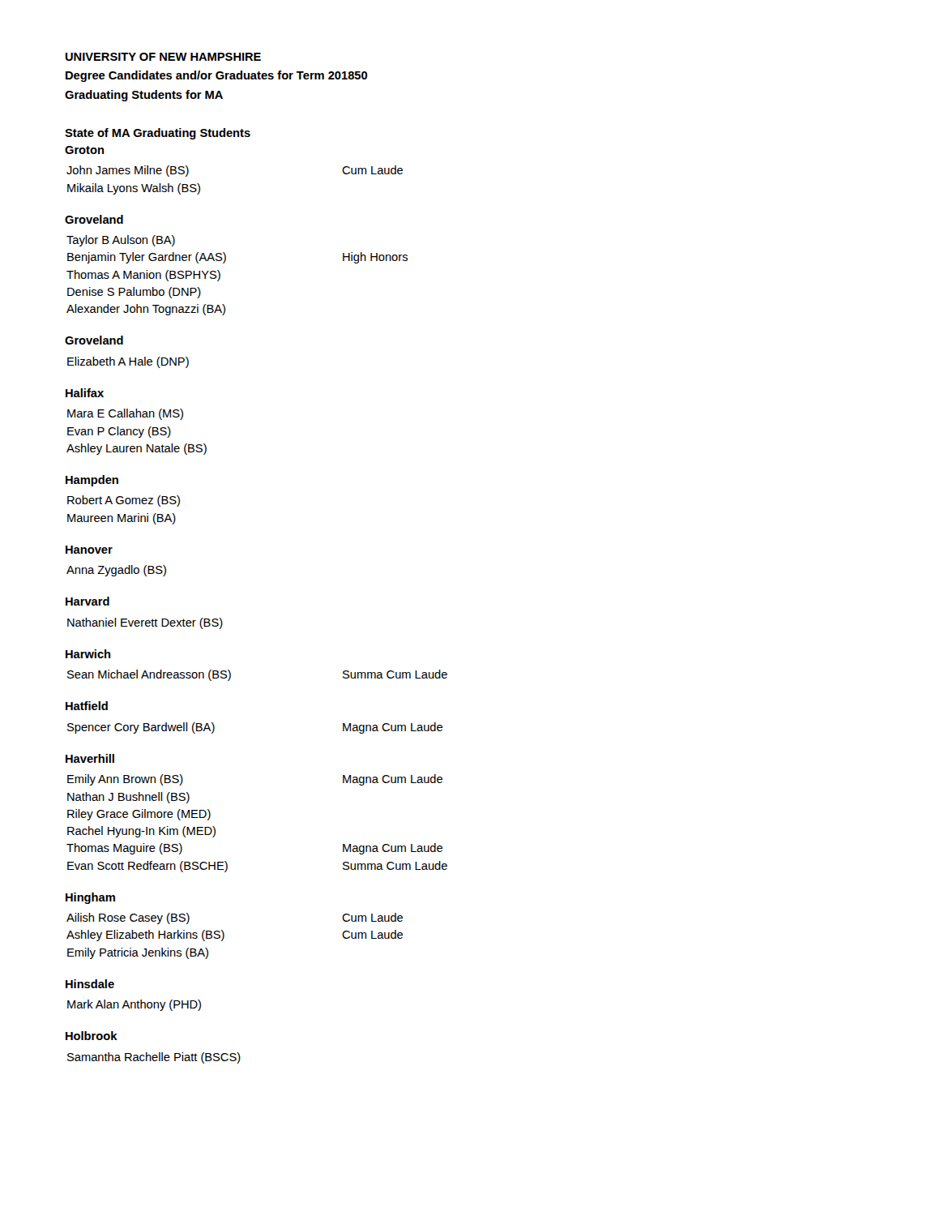UNIVERSITY OF NEW HAMPSHIRE
Degree Candidates and/or Graduates for Term 201850
Graduating Students for MA
State of MA Graduating Students
Groton
John James Milne (BS) Cum Laude
Mikaila Lyons Walsh (BS)
Groveland
Taylor B Aulson (BA)
Benjamin Tyler Gardner (AAS) High Honors
Thomas A Manion (BSPHYS)
Denise S Palumbo (DNP)
Alexander John Tognazzi (BA)
Groveland
Elizabeth A Hale (DNP)
Halifax
Mara E Callahan (MS)
Evan P Clancy (BS)
Ashley Lauren Natale (BS)
Hampden
Robert A Gomez (BS)
Maureen Marini (BA)
Hanover
Anna Zygadlo (BS)
Harvard
Nathaniel Everett Dexter (BS)
Harwich
Sean Michael Andreasson (BS) Summa Cum Laude
Hatfield
Spencer Cory Bardwell (BA) Magna Cum Laude
Haverhill
Emily Ann Brown (BS) Magna Cum Laude
Nathan J Bushnell (BS)
Riley Grace Gilmore (MED)
Rachel Hyung-In Kim (MED)
Thomas Maguire (BS) Magna Cum Laude
Evan Scott Redfearn (BSCHE) Summa Cum Laude
Hingham
Ailish Rose Casey (BS) Cum Laude
Ashley Elizabeth Harkins (BS) Cum Laude
Emily Patricia Jenkins (BA)
Hinsdale
Mark Alan Anthony (PHD)
Holbrook
Samantha Rachelle Piatt (BSCS)